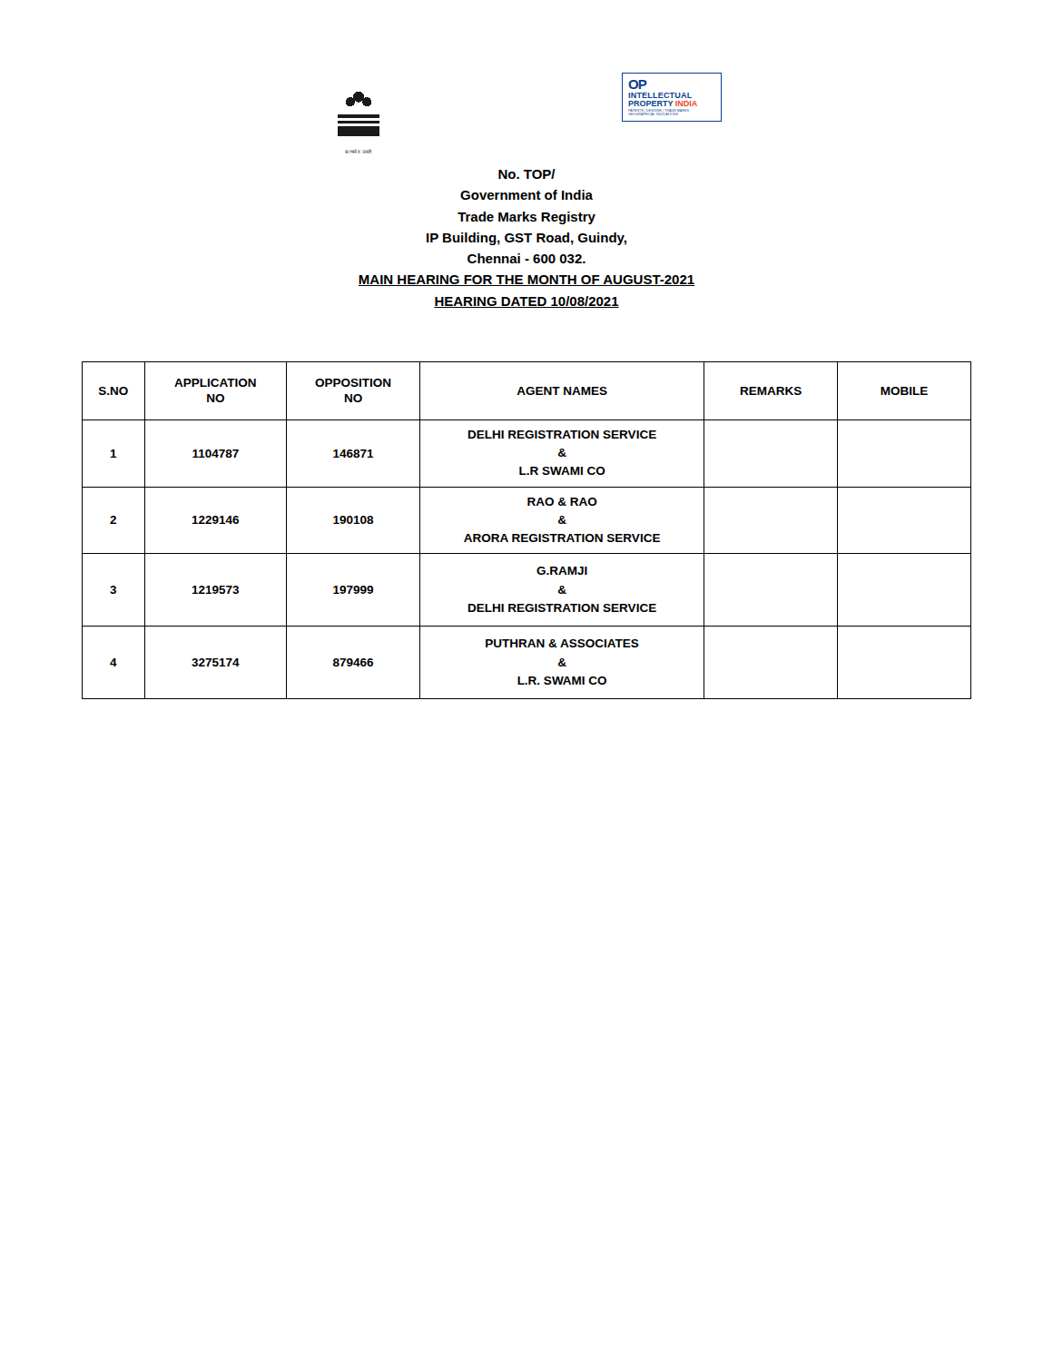सत्यमेव जयते
OP
INTELLECTUAL
PROPERTY INDIA
PATENTS | DESIGNS | TRADE MARKS
GEOGRAPHICAL INDICATIONS
No. TOP/
Government of India
Trade Marks Registry
IP Building, GST Road, Guindy,
Chennai - 600 032.
MAIN HEARING FOR THE MONTH OF AUGUST-2021
HEARING DATED 10/08/2021
| S.NO | APPLICATION NO | OPPOSITION NO | AGENT NAMES | REMARKS | MOBILE |
| --- | --- | --- | --- | --- | --- |
| 1 | 1104787 | 146871 | DELHI REGISTRATION SERVICE & L.R SWAMI CO | | |
| 2 | 1229146 | 190108 | RAO & RAO & ARORA REGISTRATION SERVICE | | |
| 3 | 1219573 | 197999 | G.RAMJI & DELHI REGISTRATION SERVICE | | |
| 4 | 3275174 | 879466 | PUTHRAN & ASSOCIATES & L.R. SWAMI CO | | |